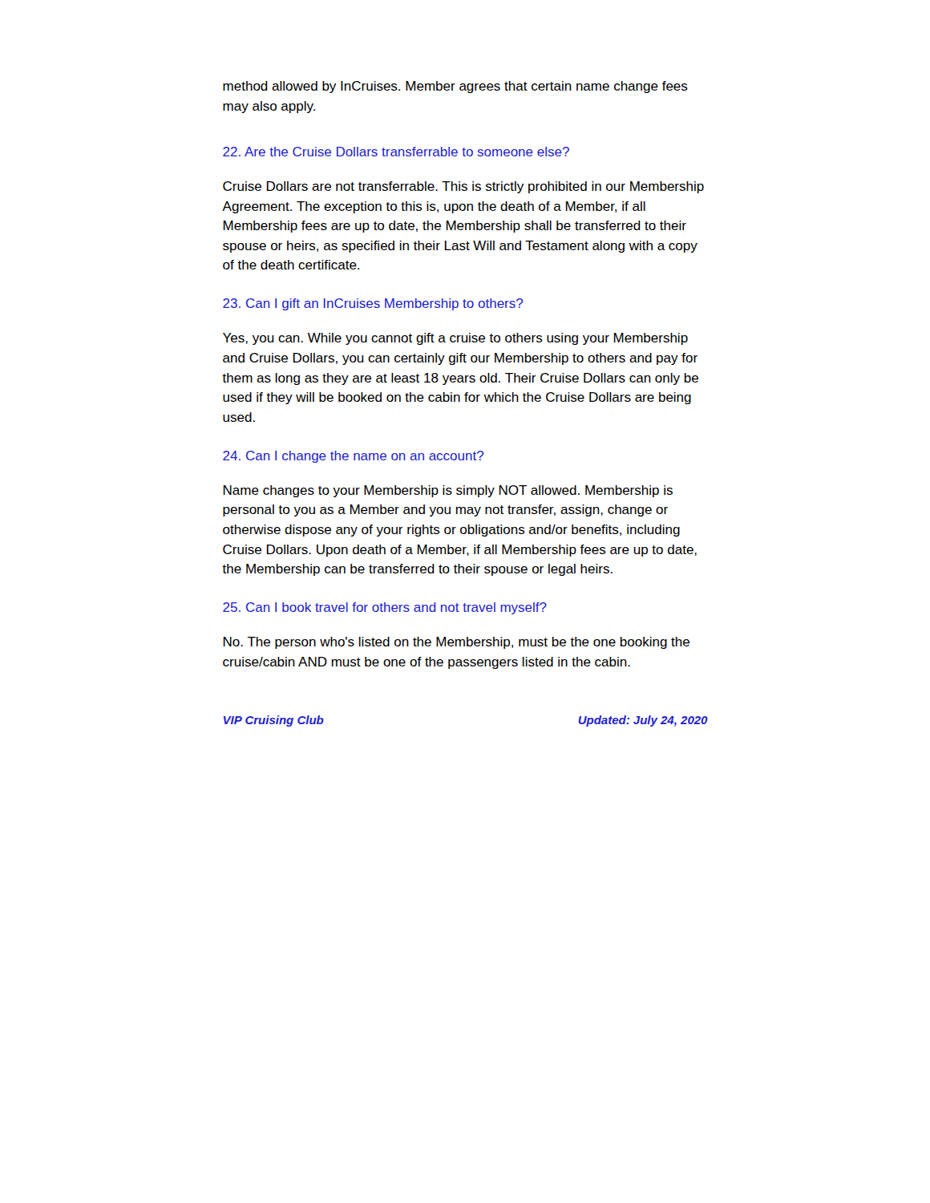method allowed by InCruises. Member agrees that certain name change fees may also apply.
22. Are the Cruise Dollars transferrable to someone else?
Cruise Dollars are not transferrable. This is strictly prohibited in our Membership Agreement. The exception to this is, upon the death of a Member, if all Membership fees are up to date, the Membership shall be transferred to their spouse or heirs, as specified in their Last Will and Testament along with a copy of the death certificate.
23. Can I gift an InCruises Membership to others?
Yes, you can. While you cannot gift a cruise to others using your Membership and Cruise Dollars, you can certainly gift our Membership to others and pay for them as long as they are at least 18 years old. Their Cruise Dollars can only be used if they will be booked on the cabin for which the Cruise Dollars are being used.
24. Can I change the name on an account?
Name changes to your Membership is simply NOT allowed. Membership is personal to you as a Member and you may not transfer, assign, change or otherwise dispose any of your rights or obligations and/or benefits, including Cruise Dollars. Upon death of a Member, if all Membership fees are up to date, the Membership can be transferred to their spouse or legal heirs.
25. Can I book travel for others and not travel myself?
No. The person who's listed on the Membership, must be the one booking the cruise/cabin AND must be one of the passengers listed in the cabin.
VIP Cruising Club Updated: July 24, 2020